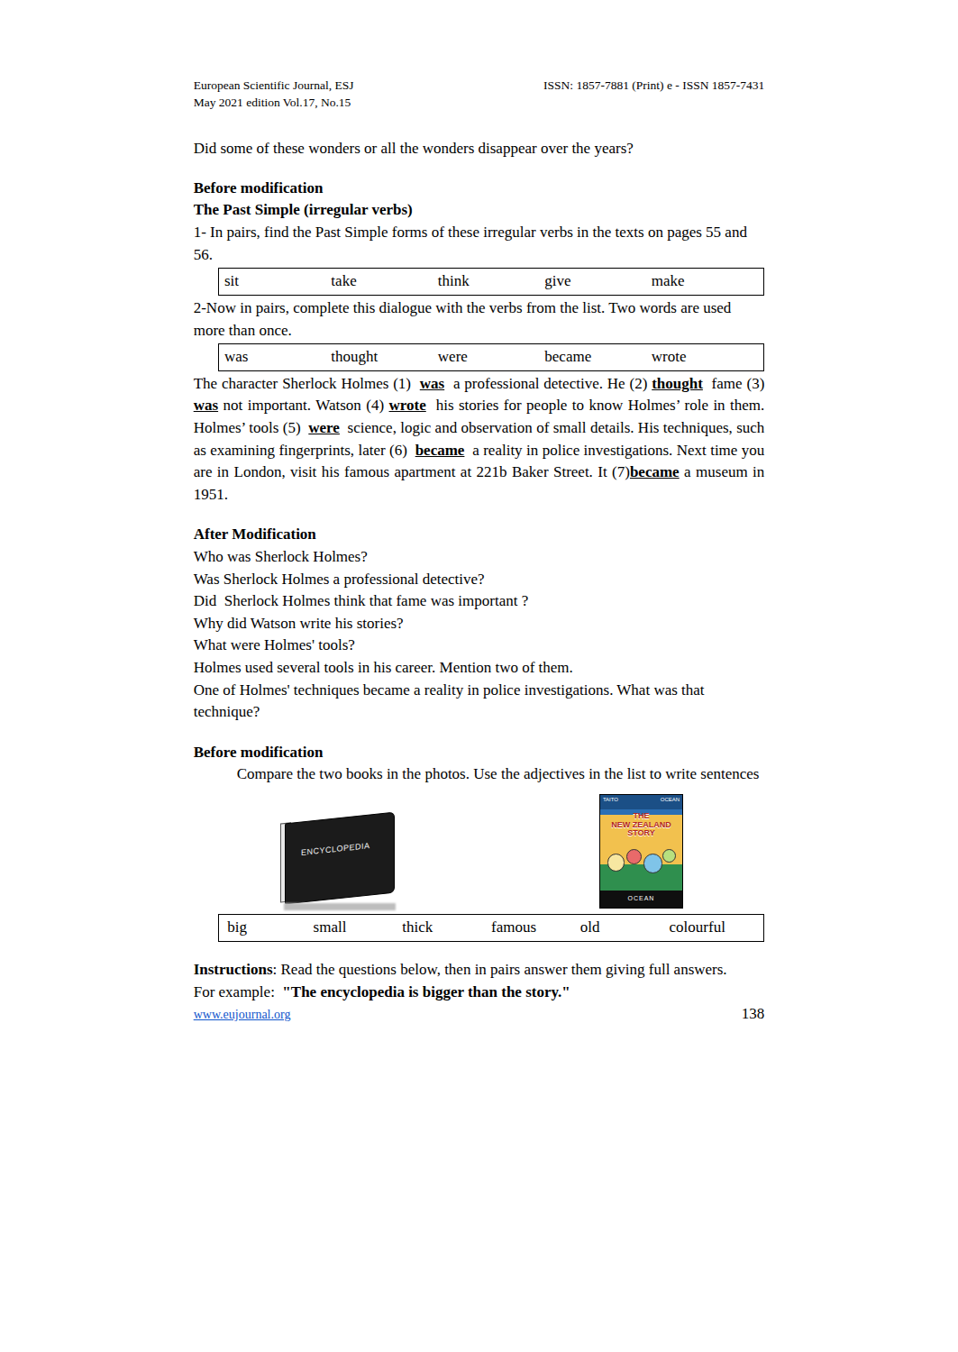European Scientific Journal, ESJ
ISSN: 1857-7881 (Print) e - ISSN 1857-7431
May 2021 edition Vol.17, No.15
Did some of these wonders or all the wonders disappear over the years?
Before modification
The Past Simple (irregular verbs)
1- In pairs, find the Past Simple forms of these irregular verbs in the texts on pages 55 and 56.
| sit | take | think | give | make |
2-Now in pairs, complete this dialogue with the verbs from the list. Two words are used more than once.
| was | thought | were | became | wrote |
The character Sherlock Holmes (1) was a professional detective. He (2) thought fame (3) was not important. Watson (4) wrote his stories for people to know Holmes’ role in them. Holmes’ tools (5) were science, logic and observation of small details. His techniques, such as examining fingerprints, later (6) became a reality in police investigations. Next time you are in London, visit his famous apartment at 221b Baker Street. It (7)became a museum in 1951.
After Modification
Who was Sherlock Holmes?
Was Sherlock Holmes a professional detective?
Did Sherlock Holmes think that fame was important ?
Why did Watson write his stories?
What were Holmes' tools?
Holmes used several tools in his career. Mention two of them.
One of Holmes' techniques became a reality in police investigations. What was that technique?
Before modification
Compare the two books in the photos. Use the adjectives in the list to write sentences
ENCYCLOPEDIA
TAITO OCEAN
THE
NEW ZEALAND
STORY
OCEAN
| big | small | thick | famous | old | colourful |
Instructions: Read the questions below, then in pairs answer them giving full answers.
For example: "The encyclopedia is bigger than the story."
www.eujournal.org
138